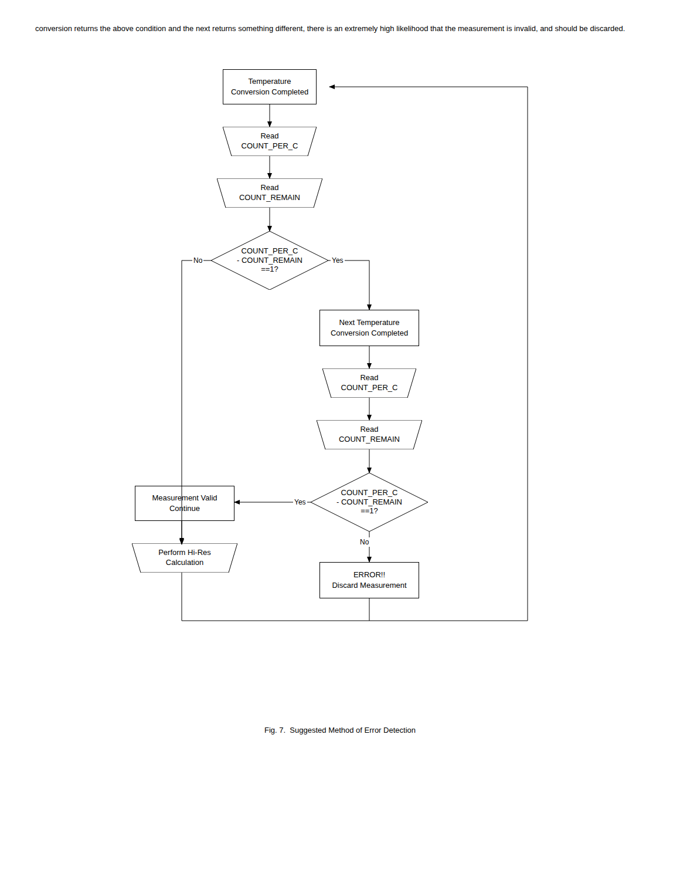conversion returns the above condition and the next returns something different, there is an extremely high likelihood that the measurement is invalid, and should be discarded.
Temperature
Conversion Completed
Read
COUNT_PER_C
Read
COUNT_REMAIN
COUNT_PER_C
- COUNT_REMAIN
==1?
No
Yes
Next Temperature
Conversion Completed
Read
COUNT_PER_C
Read
COUNT_REMAIN
COUNT_PER_C
- COUNT_REMAIN
==1?
Yes
No
Measurement Valid
Continue
Perform Hi-Res
Calculation
ERROR!!
Discard Measurement
Fig. 7. Suggested Method of Error Detection